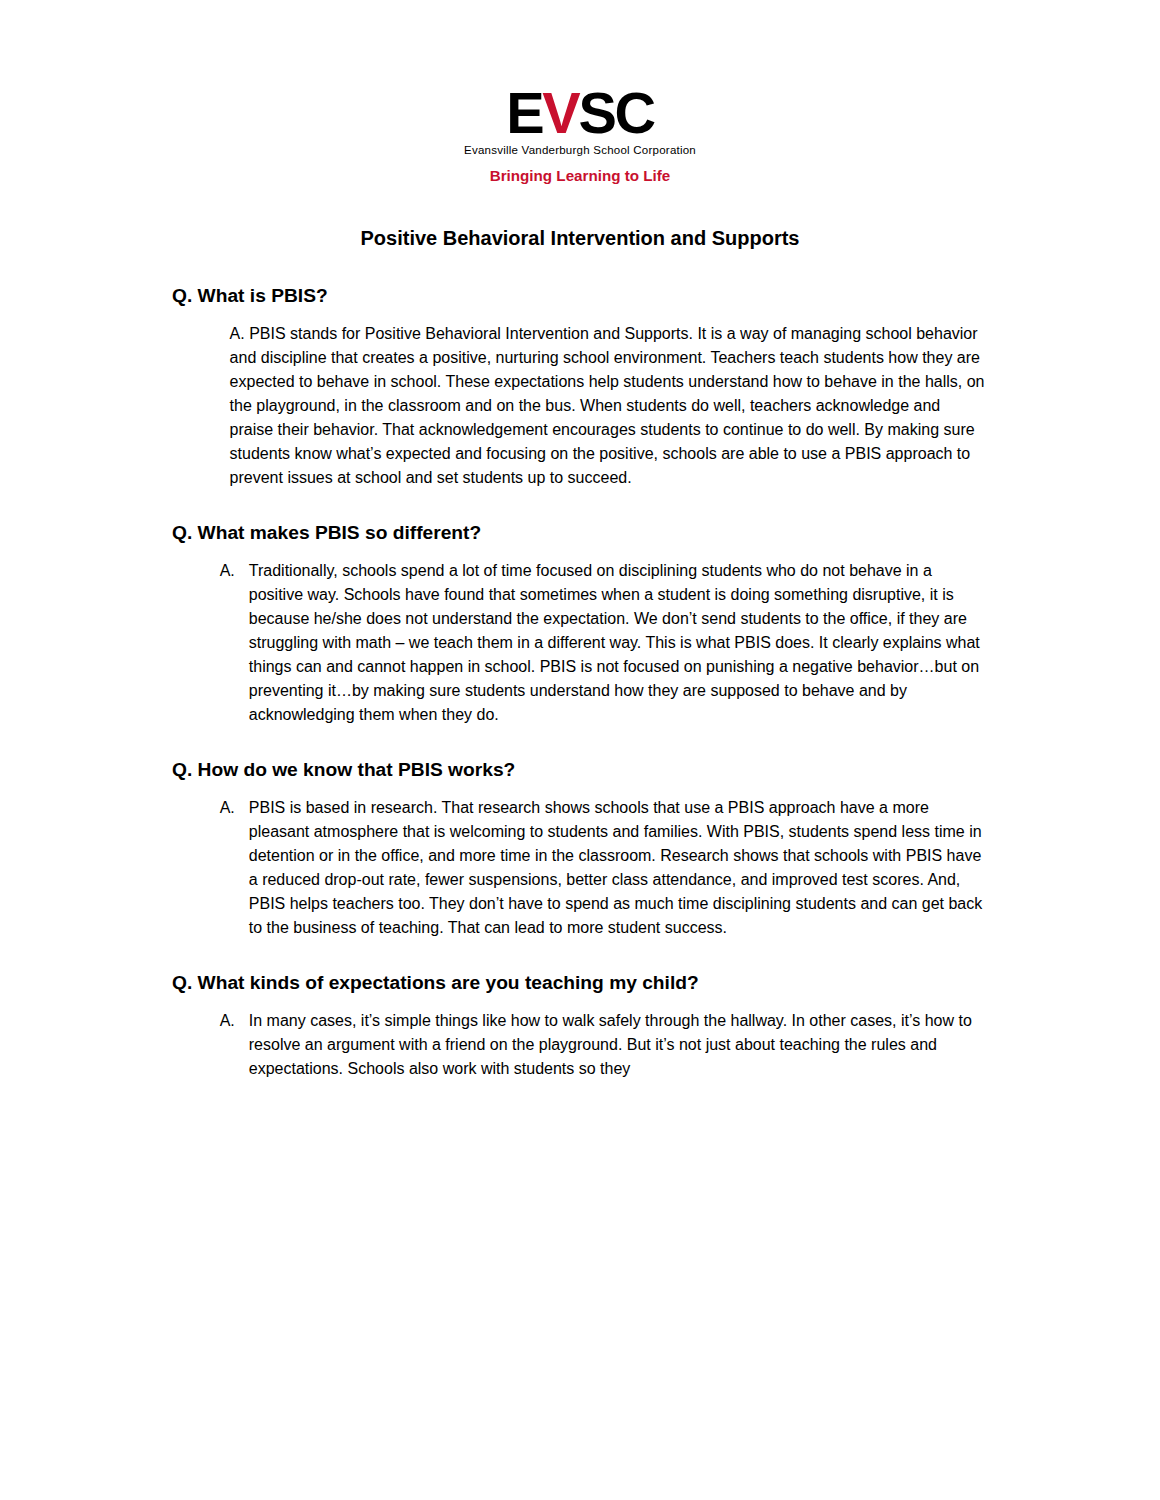EVSC
Evansville Vanderburgh School Corporation
Bringing Learning to Life
Positive Behavioral Intervention and Supports
Q. What is PBIS?
A. PBIS stands for Positive Behavioral Intervention and Supports. It is a way of managing school behavior and discipline that creates a positive, nurturing school environment. Teachers teach students how they are expected to behave in school. These expectations help students understand how to behave in the halls, on the playground, in the classroom and on the bus. When students do well, teachers acknowledge and praise their behavior. That acknowledgement encourages students to continue to do well. By making sure students know what’s expected and focusing on the positive, schools are able to use a PBIS approach to prevent issues at school and set students up to succeed.
Q. What makes PBIS so different?
Traditionally, schools spend a lot of time focused on disciplining students who do not behave in a positive way. Schools have found that sometimes when a student is doing something disruptive, it is because he/she does not understand the expectation. We don’t send students to the office, if they are struggling with math – we teach them in a different way. This is what PBIS does. It clearly explains what things can and cannot happen in school. PBIS is not focused on punishing a negative behavior…but on preventing it…by making sure students understand how they are supposed to behave and by acknowledging them when they do.
Q. How do we know that PBIS works?
PBIS is based in research. That research shows schools that use a PBIS approach have a more pleasant atmosphere that is welcoming to students and families. With PBIS, students spend less time in detention or in the office, and more time in the classroom. Research shows that schools with PBIS have a reduced drop-out rate, fewer suspensions, better class attendance, and improved test scores. And, PBIS helps teachers too. They don’t have to spend as much time disciplining students and can get back to the business of teaching. That can lead to more student success.
Q. What kinds of expectations are you teaching my child?
In many cases, it’s simple things like how to walk safely through the hallway. In other cases, it’s how to resolve an argument with a friend on the playground. But it’s not just about teaching the rules and expectations. Schools also work with students so they